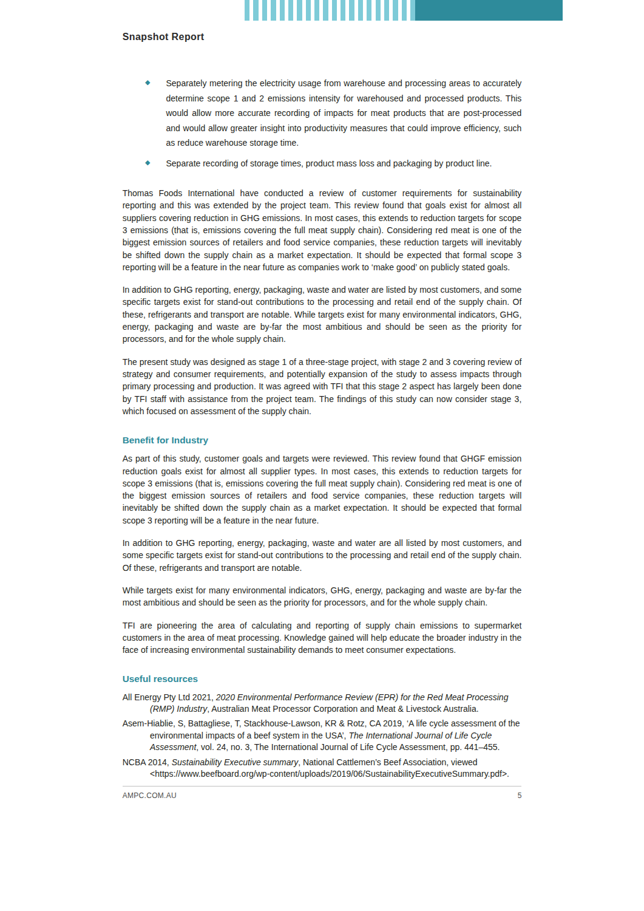Snapshot Report
Separately metering the electricity usage from warehouse and processing areas to accurately determine scope 1 and 2 emissions intensity for warehoused and processed products. This would allow more accurate recording of impacts for meat products that are post-processed and would allow greater insight into productivity measures that could improve efficiency, such as reduce warehouse storage time.
Separate recording of storage times, product mass loss and packaging by product line.
Thomas Foods International have conducted a review of customer requirements for sustainability reporting and this was extended by the project team. This review found that goals exist for almost all suppliers covering reduction in GHG emissions. In most cases, this extends to reduction targets for scope 3 emissions (that is, emissions covering the full meat supply chain). Considering red meat is one of the biggest emission sources of retailers and food service companies, these reduction targets will inevitably be shifted down the supply chain as a market expectation. It should be expected that formal scope 3 reporting will be a feature in the near future as companies work to ‘make good’ on publicly stated goals.
In addition to GHG reporting, energy, packaging, waste and water are listed by most customers, and some specific targets exist for stand-out contributions to the processing and retail end of the supply chain. Of these, refrigerants and transport are notable. While targets exist for many environmental indicators, GHG, energy, packaging and waste are by-far the most ambitious and should be seen as the priority for processors, and for the whole supply chain.
The present study was designed as stage 1 of a three-stage project, with stage 2 and 3 covering review of strategy and consumer requirements, and potentially expansion of the study to assess impacts through primary processing and production. It was agreed with TFI that this stage 2 aspect has largely been done by TFI staff with assistance from the project team. The findings of this study can now consider stage 3, which focused on assessment of the supply chain.
Benefit for Industry
As part of this study, customer goals and targets were reviewed. This review found that GHGF emission reduction goals exist for almost all supplier types. In most cases, this extends to reduction targets for scope 3 emissions (that is, emissions covering the full meat supply chain). Considering red meat is one of the biggest emission sources of retailers and food service companies, these reduction targets will inevitably be shifted down the supply chain as a market expectation. It should be expected that formal scope 3 reporting will be a feature in the near future.
In addition to GHG reporting, energy, packaging, waste and water are all listed by most customers, and some specific targets exist for stand-out contributions to the processing and retail end of the supply chain. Of these, refrigerants and transport are notable.
While targets exist for many environmental indicators, GHG, energy, packaging and waste are by-far the most ambitious and should be seen as the priority for processors, and for the whole supply chain.
TFI are pioneering the area of calculating and reporting of supply chain emissions to supermarket customers in the area of meat processing. Knowledge gained will help educate the broader industry in the face of increasing environmental sustainability demands to meet consumer expectations.
Useful resources
All Energy Pty Ltd 2021, 2020 Environmental Performance Review (EPR) for the Red Meat Processing (RMP) Industry, Australian Meat Processor Corporation and Meat & Livestock Australia.
Asem-Hiablie, S, Battagliese, T, Stackhouse-Lawson, KR & Rotz, CA 2019, ‘A life cycle assessment of the environmental impacts of a beef system in the USA’, The International Journal of Life Cycle Assessment, vol. 24, no. 3, The International Journal of Life Cycle Assessment, pp. 441–455.
NCBA 2014, Sustainability Executive summary, National Cattlemen’s Beef Association, viewed <https://www.beefboard.org/wp-content/uploads/2019/06/SustainabilityExecutiveSummary.pdf>.
AMPC.COM.AU
5